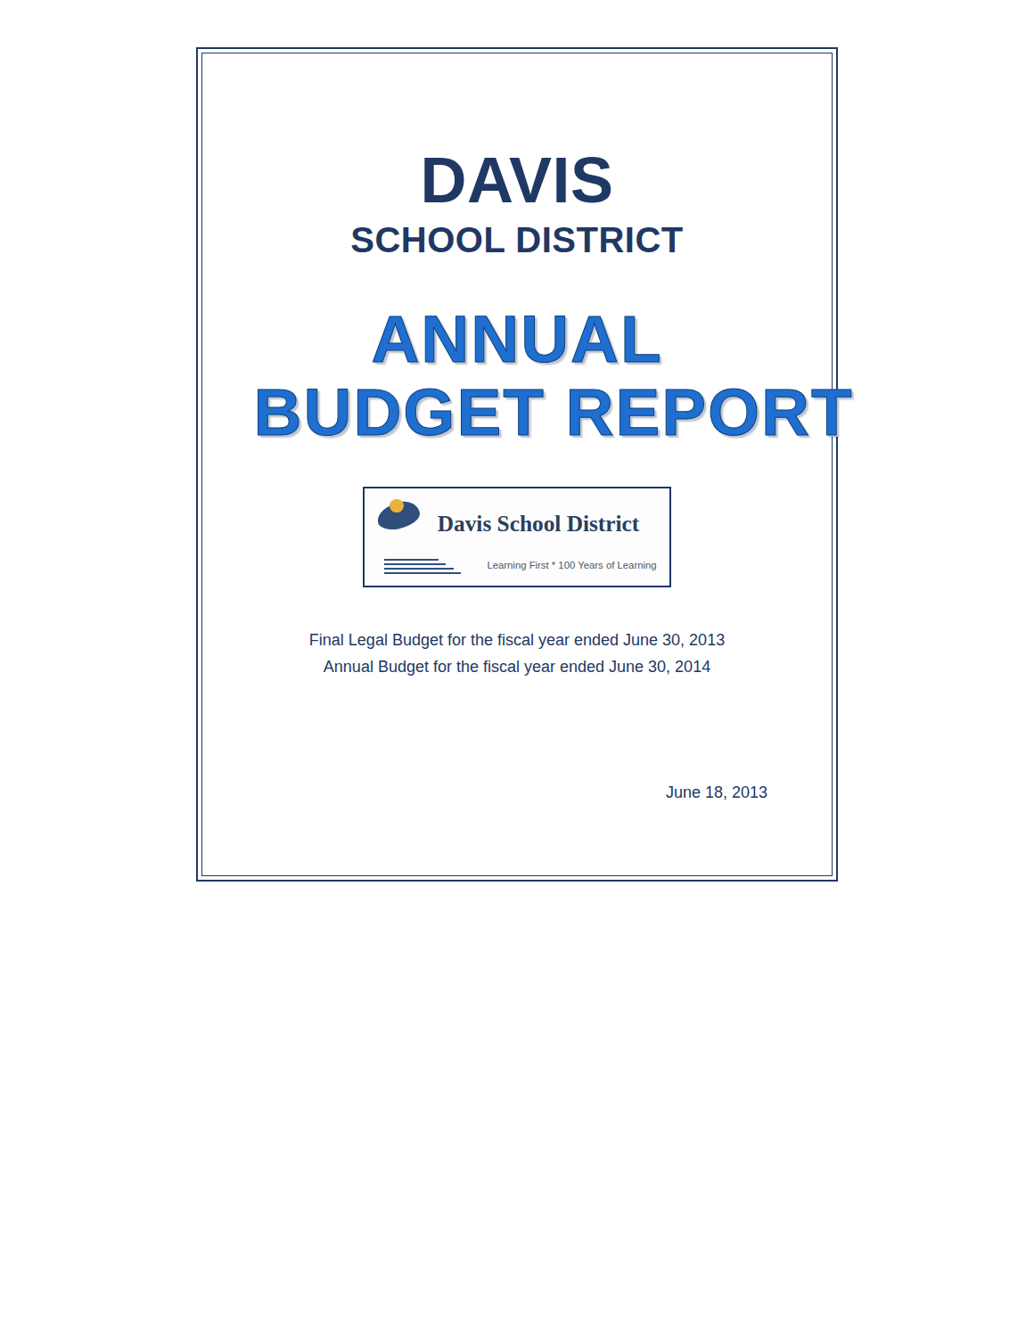DAVIS
SCHOOL DISTRICT
ANNUAL BUDGET REPORT
Davis School District
Learning First * 100 Years of Learning
Final Legal Budget for the fiscal year ended June 30, 2013
Annual Budget for the fiscal year ended June 30, 2014
June 18, 2013